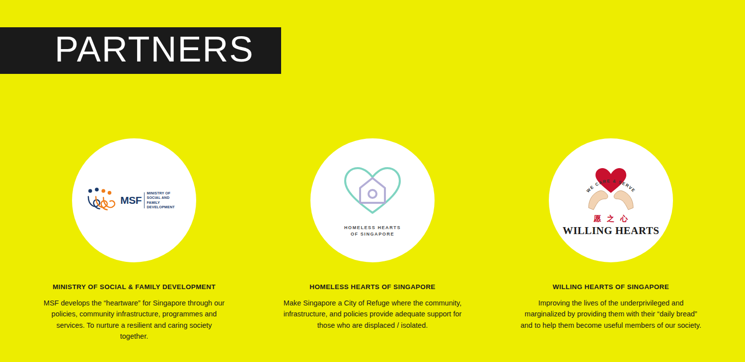Partners
MSF MINISTRY OF
SOCIAL AND FAMILY
DEVELOPMENT
Ministry of Social & Family Development
MSF develops the “heartware” for Singapore through our policies, community infrastructure, programmes and services. To nurture a resilient and caring society together.
HOMELESS HEARTS
OF SINGAPORE
Homeless Hearts of Singapore
Make Singapore a City of Refuge where the community, infrastructure, and policies provide adequate support for those who are displaced / isolated.
WE CARE & SERVE
愿之心
WILLING HEARTS
Willing Hearts of Singapore
Improving the lives of the underprivileged and marginalized by providing them with their “daily bread” and to help them become useful members of our society.